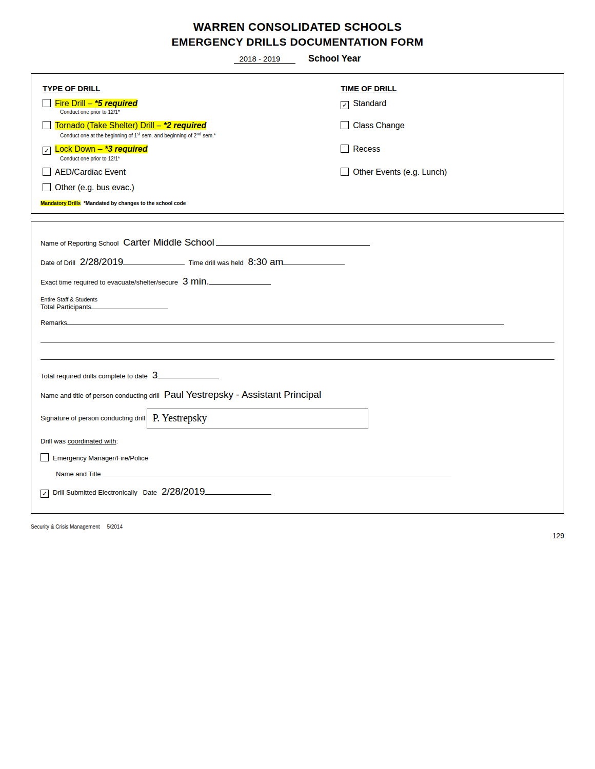WARREN CONSOLIDATED SCHOOLS
EMERGENCY DRILLS DOCUMENTATION FORM
2018 - 2019 School Year
| TYPE OF DRILL | TIME OF DRILL |
| Fire Drill – *5 required Conduct one prior to 12/1* | Standard |
| Tornado (Take Shelter) Drill – *2 required Conduct one at the beginning of 1 st sem. and beginning of 2 nd sem.* | Class Change |
| Lock Down – *3 required Conduct one prior to 12/1* | Recess |
| AED/Cardiac Event | Other Events (e.g. Lunch) |
| Other (e.g. bus evac.) | |
Mandatory Drills *Mandated by changes to the school code
Name of Reporting School Carter Middle School
Date of Drill 2/28/2019 Time drill was held 8:30 am
Exact time required to evacuate/shelter/secure 3 min.
Entire Staff & Students
Total Participants
Remarks
Total required drills complete to date 3
Name and title of person conducting drill Paul Yestrepsky - Assistant Principal
Signature of person conducting drill P. Yestrepsky
Drill was coordinated with:
Emergency Manager/Fire/Police
Name and Title
Drill Submitted Electronically Date 2/28/2019
Security & Crisis Management 5/2014
129